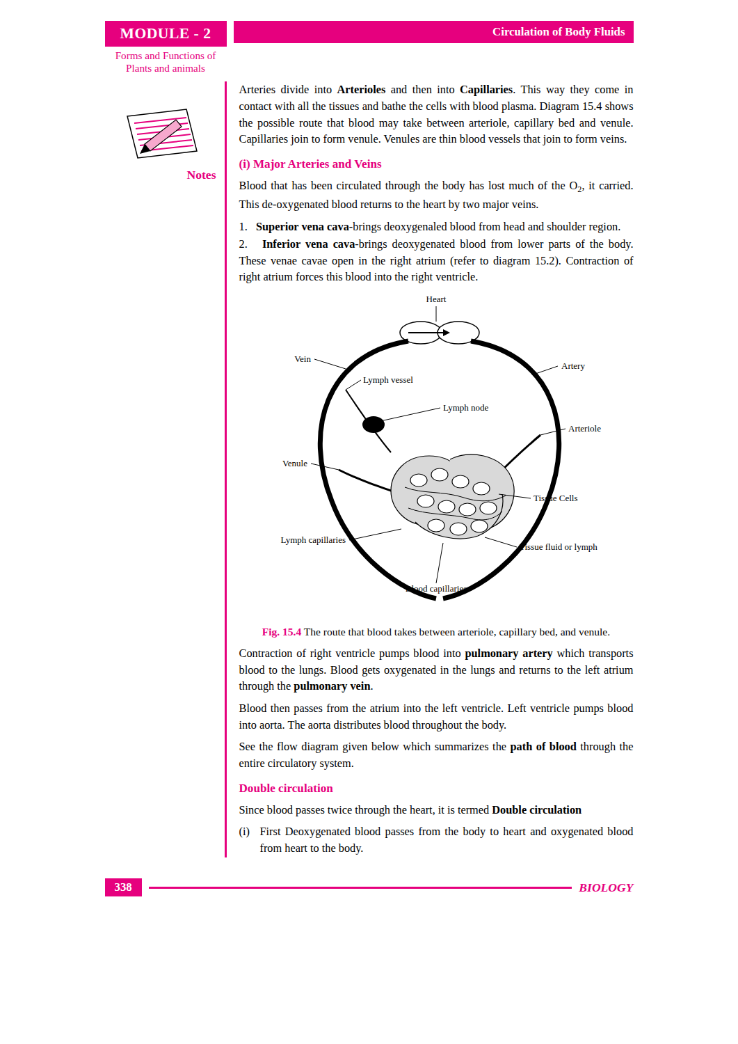MODULE - 2
Forms and Functions of
Plants and animals
Circulation of Body Fluids
Notes
Arteries divide into Arterioles and then into Capillaries. This way they come in contact with all the tissues and bathe the cells with blood plasma. Diagram 15.4 shows the possible route that blood may take between arteriole, capillary bed and venule. Capillaries join to form venule. Venules are thin blood vessels that join to form veins.
(i) Major Arteries and Veins
Blood that has been circulated through the body has lost much of the O2, it carried. This de-oxygenated blood returns to the heart by two major veins.
1. Superior vena cava-brings deoxygenaled blood from head and shoulder region.
2. Inferior vena cava-brings deoxygenated blood from lower parts of the body. These venae cavae open in the right atrium (refer to diagram 15.2). Contraction of right atrium forces this blood into the right ventricle.
Heart Vein Artery Lymph vessel Lymph node Arteriole Venule Tissue Cells Lymph capillaries Tissue fluid or lymph Blood capillaries
Fig. 15.4 The route that blood takes between arteriole, capillary bed, and venule.
Contraction of right ventricle pumps blood into pulmonary artery which transports blood to the lungs. Blood gets oxygenated in the lungs and returns to the left atrium through the pulmonary vein.
Blood then passes from the atrium into the left ventricle. Left ventricle pumps blood into aorta. The aorta distributes blood throughout the body.
See the flow diagram given below which summarizes the path of blood through the entire circulatory system.
Double circulation
Since blood passes twice through the heart, it is termed Double circulation
(i) First Deoxygenated blood passes from the body to heart and oxygenated blood from heart to the body.
338
BIOLOGY